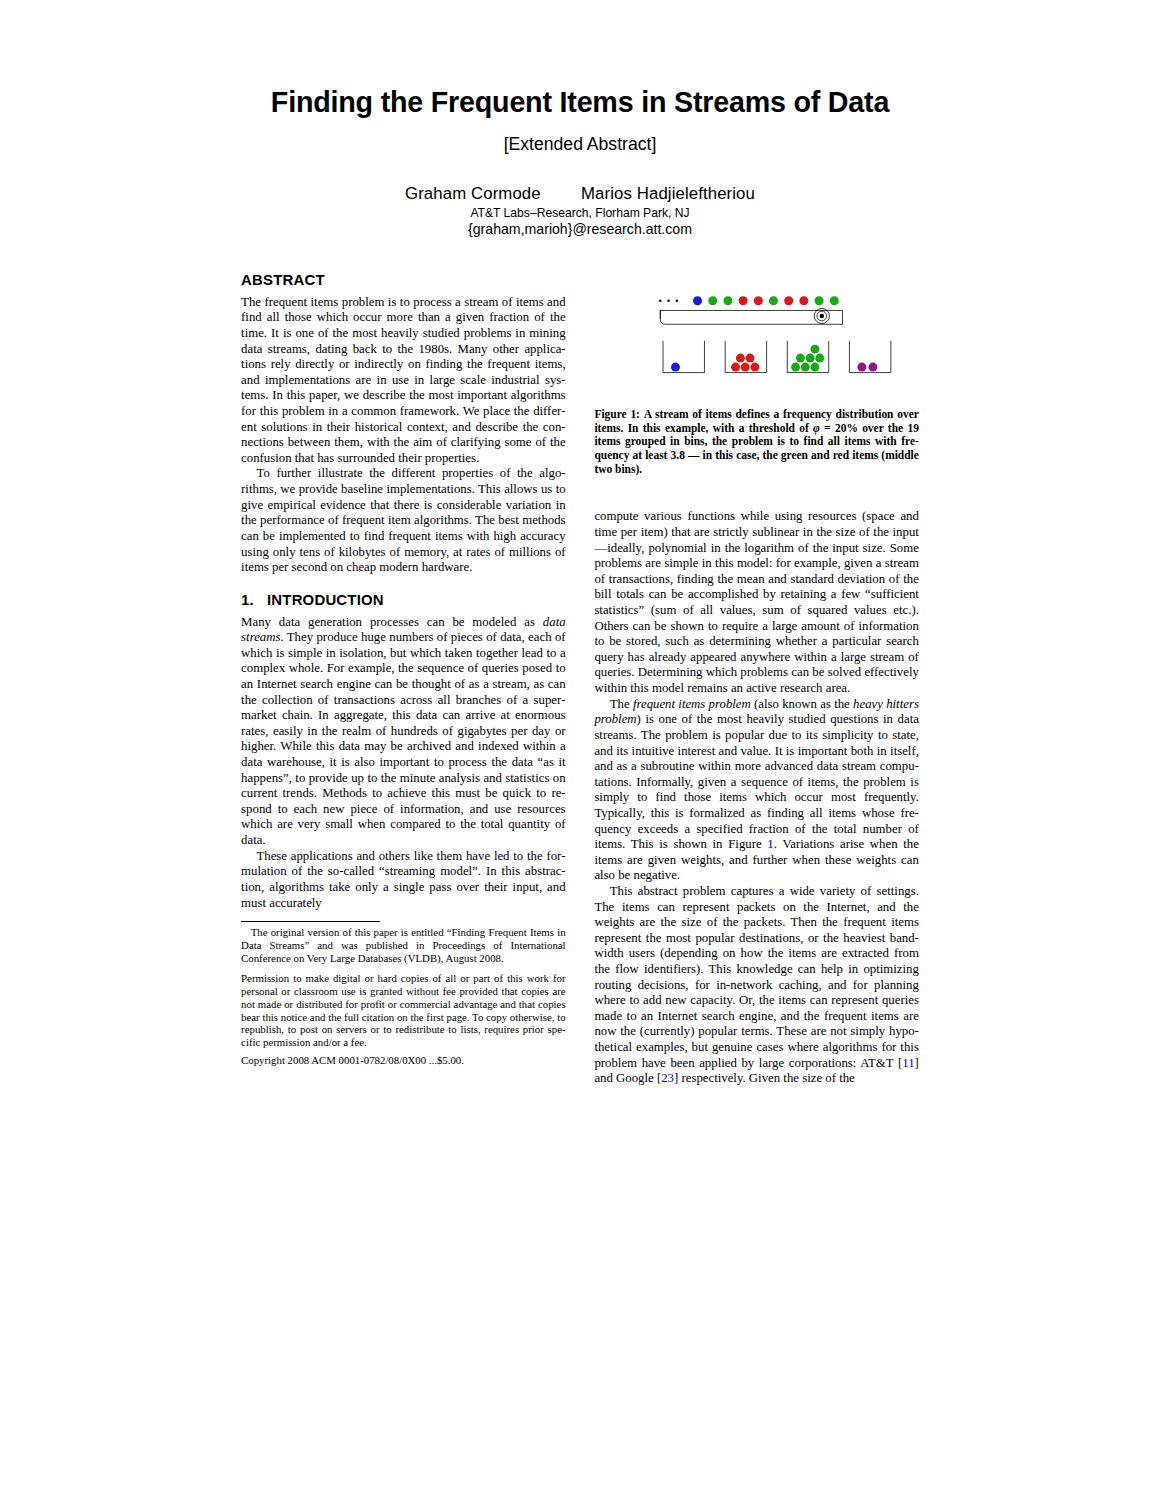Finding the Frequent Items in Streams of Data
[Extended Abstract]
Graham Cormode Marios Hadjieleftheriou
AT&T Labs–Research, Florham Park, NJ
{graham,marioh}@research.att.com
ABSTRACT
The frequent items problem is to process a stream of items and find all those which occur more than a given fraction of the time. It is one of the most heavily studied problems in mining data streams, dating back to the 1980s. Many other applications rely directly or indirectly on finding the frequent items, and implementations are in use in large scale industrial systems. In this paper, we describe the most important algorithms for this problem in a common framework. We place the different solutions in their historical context, and describe the connections between them, with the aim of clarifying some of the confusion that has surrounded their properties.
To further illustrate the different properties of the algorithms, we provide baseline implementations. This allows us to give empirical evidence that there is considerable variation in the performance of frequent item algorithms. The best methods can be implemented to find frequent items with high accuracy using only tens of kilobytes of memory, at rates of millions of items per second on cheap modern hardware.
1. INTRODUCTION
Many data generation processes can be modeled as data streams. They produce huge numbers of pieces of data, each of which is simple in isolation, but which taken together lead to a complex whole. For example, the sequence of queries posed to an Internet search engine can be thought of as a stream, as can the collection of transactions across all branches of a supermarket chain. In aggregate, this data can arrive at enormous rates, easily in the realm of hundreds of gigabytes per day or higher. While this data may be archived and indexed within a data warehouse, it is also important to process the data “as it happens”, to provide up to the minute analysis and statistics on current trends. Methods to achieve this must be quick to respond to each new piece of information, and use resources which are very small when compared to the total quantity of data.
These applications and others like them have led to the formulation of the so-called “streaming model”. In this abstraction, algorithms take only a single pass over their input, and must accurately
The original version of this paper is entitled “Finding Frequent Items in Data Streams” and was published in Proceedings of International Conference on Very Large Databases (VLDB), August 2008.
Permission to make digital or hard copies of all or part of this work for personal or classroom use is granted without fee provided that copies are not made or distributed for profit or commercial advantage and that copies bear this notice and the full citation on the first page. To copy otherwise, to republish, to post on servers or to redistribute to lists, requires prior specific permission and/or a fee.
Copyright 2008 ACM 0001-0782/08/0X00 ...$5.00.
Figure 1: A stream of items defines a frequency distribution over items. In this example, with a threshold of φ = 20% over the 19 items grouped in bins, the problem is to find all items with frequency at least 3.8 — in this case, the green and red items (middle two bins).
compute various functions while using resources (space and time per item) that are strictly sublinear in the size of the input—ideally, polynomial in the logarithm of the input size. Some problems are simple in this model: for example, given a stream of transactions, finding the mean and standard deviation of the bill totals can be accomplished by retaining a few “sufficient statistics” (sum of all values, sum of squared values etc.). Others can be shown to require a large amount of information to be stored, such as determining whether a particular search query has already appeared anywhere within a large stream of queries. Determining which problems can be solved effectively within this model remains an active research area.
The frequent items problem (also known as the heavy hitters problem) is one of the most heavily studied questions in data streams. The problem is popular due to its simplicity to state, and its intuitive interest and value. It is important both in itself, and as a subroutine within more advanced data stream computations. Informally, given a sequence of items, the problem is simply to find those items which occur most frequently. Typically, this is formalized as finding all items whose frequency exceeds a specified fraction of the total number of items. This is shown in Figure 1. Variations arise when the items are given weights, and further when these weights can also be negative.
This abstract problem captures a wide variety of settings. The items can represent packets on the Internet, and the weights are the size of the packets. Then the frequent items represent the most popular destinations, or the heaviest bandwidth users (depending on how the items are extracted from the flow identifiers). This knowledge can help in optimizing routing decisions, for in-network caching, and for planning where to add new capacity. Or, the items can represent queries made to an Internet search engine, and the frequent items are now the (currently) popular terms. These are not simply hypothetical examples, but genuine cases where algorithms for this problem have been applied by large corporations: AT&T [11] and Google [23] respectively. Given the size of the